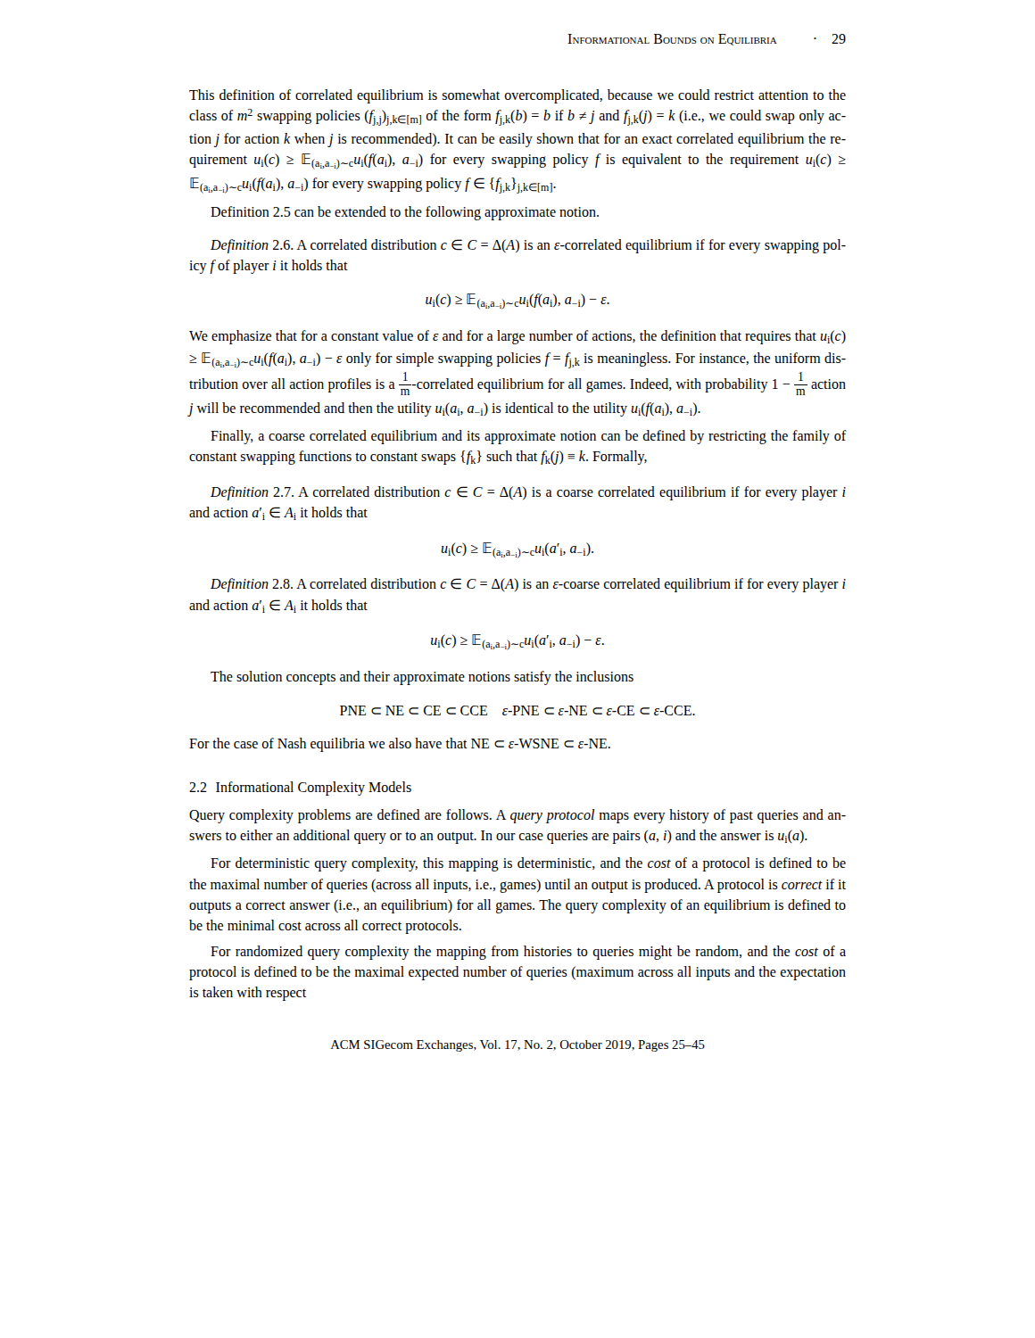Informational Bounds on Equilibria· 29
This definition of correlated equilibrium is somewhat overcomplicated, because we could restrict attention to the class of m2 swapping policies (fj,j)j,k∈[m] of the form fj,k(b) = b if b ≠ j and fj,k(j) = k (i.e., we could swap only action j for action k when j is recommended). It can be easily shown that for an exact correlated equilibrium the requirement ui(c) ≥ 𝔼(ai,a−i)∼c ui(f(ai), a−i) for every swapping policy f is equivalent to the requirement ui(c) ≥ 𝔼(ai,a−i)∼c ui(f(ai), a−i) for every swapping policy f ∈ {fj,k}j,k∈[m].
Definition 2.5 can be extended to the following approximate notion.
Definition 2.6. A correlated distribution c ∈ C = Δ(A) is an ε-correlated equilibrium if for every swapping policy f of player i it holds that
ui(c) ≥ 𝔼(ai,a−i)∼c ui(f(ai), a−i) − ε.
We emphasize that for a constant value of ε and for a large number of actions, the definition that requires that ui(c) ≥ 𝔼(ai,a−i)∼c ui(f(ai), a−i) − ε only for simple swapping policies f = fj,k is meaningless. For instance, the uniform distribution over all action profiles is a 1 m-correlated equilibrium for all games. Indeed, with probability 1 − 1 m action j will be recommended and then the utility ui(ai, a−i) is identical to the utility ui(f(ai), a−i).
Finally, a coarse correlated equilibrium and its approximate notion can be defined by restricting the family of constant swapping functions to constant swaps {fk} such that fk(j) ≡ k. Formally,
Definition 2.7. A correlated distribution c ∈ C = Δ(A) is a coarse correlated equilibrium if for every player i and action a′i ∈ Ai it holds that
ui(c) ≥ 𝔼(ai,a−i)∼c ui(a′i, a−i).
Definition 2.8. A correlated distribution c ∈ C = Δ(A) is an ε-coarse correlated equilibrium if for every player i and action a′i ∈ Ai it holds that
ui(c) ≥ 𝔼(ai,a−i)∼c ui(a′i, a−i) − ε.
The solution concepts and their approximate notions satisfy the inclusions
PNE ⊂ NE ⊂ CE ⊂ CCE ε-PNE ⊂ ε-NE ⊂ ε-CE ⊂ ε-CCE.
For the case of Nash equilibria we also have that NE ⊂ ε-WSNE ⊂ ε-NE.
2.2 Informational Complexity Models
Query complexity problems are defined are follows. A query protocol maps every history of past queries and answers to either an additional query or to an output. In our case queries are pairs (a, i) and the answer is ui(a).
For deterministic query complexity, this mapping is deterministic, and the cost of a protocol is defined to be the maximal number of queries (across all inputs, i.e., games) until an output is produced. A protocol is correct if it outputs a correct answer (i.e., an equilibrium) for all games. The query complexity of an equilibrium is defined to be the minimal cost across all correct protocols.
For randomized query complexity the mapping from histories to queries might be random, and the cost of a protocol is defined to be the maximal expected number of queries (maximum across all inputs and the expectation is taken with respect
ACM SIGecom Exchanges, Vol. 17, No. 2, October 2019, Pages 25–45